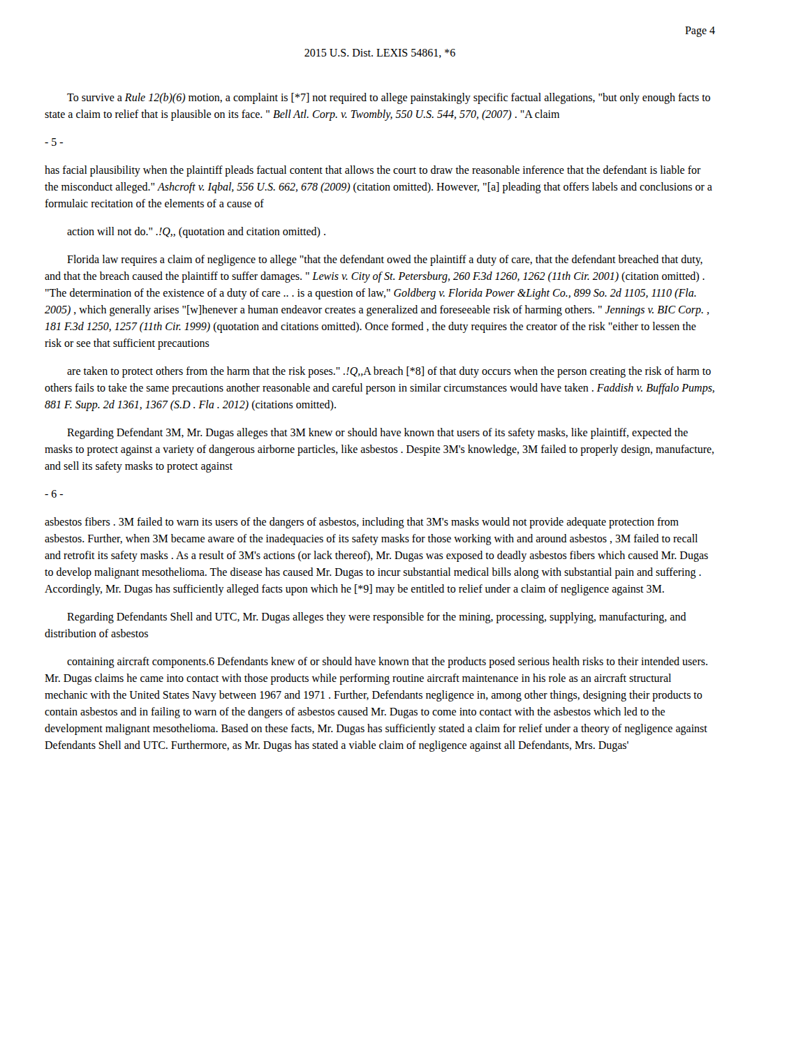Page 4
2015 U.S. Dist. LEXIS 54861, *6
To survive a Rule 12(b)(6) motion, a complaint is [*7] not required to allege painstakingly specific factual allegations, "but only enough facts to state a claim to relief that is plausible on its face. " Bell Atl. Corp. v. Twombly, 550 U.S. 544, 570, (2007) . "A claim
- 5 -
has facial plausibility when the plaintiff pleads factual content that allows the court to draw the reasonable inference that the defendant is liable for the misconduct alleged." Ashcroft v. Iqbal, 556 U.S. 662, 678 (2009) (citation omitted). However, "[a] pleading that offers labels and conclusions or a formulaic recitation of the elements of a cause of
action will not do." .!Q,, (quotation and citation omitted) .
Florida law requires a claim of negligence to allege "that the defendant owed the plaintiff a duty of care, that the defendant breached that duty, and that the breach caused the plaintiff to suffer damages. " Lewis v. City of St. Petersburg, 260 F.3d 1260, 1262 (11th Cir. 2001) (citation omitted) . "The determination of the existence of a duty of care .. . is a question of law," Goldberg v. Florida Power &Light Co., 899 So. 2d 1105, 1110 (Fla. 2005) , which generally arises "[w]henever a human endeavor creates a generalized and foreseeable risk of harming others. " Jennings v. BIC Corp. , 181 F.3d 1250, 1257 (11th Cir. 1999) (quotation and citations omitted). Once formed , the duty requires the creator of the risk "either to lessen the risk or see that sufficient precautions
are taken to protect others from the harm that the risk poses." .!Q,, A breach [*8] of that duty occurs when the person creating the risk of harm to others fails to take the same precautions another reasonable and careful person in similar circumstances would have taken . Faddish v. Buffalo Pumps, 881 F. Supp. 2d 1361, 1367 (S.D . Fla . 2012) (citations omitted).
Regarding Defendant 3M, Mr. Dugas alleges that 3M knew or should have known that users of its safety masks, like plaintiff, expected the masks to protect against a variety of dangerous airborne particles, like asbestos . Despite 3M's knowledge, 3M failed to properly design, manufacture, and sell its safety masks to protect against
- 6 -
asbestos fibers . 3M failed to warn its users of the dangers of asbestos, including that 3M's masks would not provide adequate protection from asbestos. Further, when 3M became aware of the inadequacies of its safety masks for those working with and around asbestos , 3M failed to recall and retrofit its safety masks . As a result of 3M's actions (or lack thereof), Mr. Dugas was exposed to deadly asbestos fibers which caused Mr. Dugas to develop malignant mesothelioma. The disease has caused Mr. Dugas to incur substantial medical bills along with substantial pain and suffering . Accordingly, Mr. Dugas has sufficiently alleged facts upon which he [*9] may be entitled to relief under a claim of negligence against 3M.
Regarding Defendants Shell and UTC, Mr. Dugas alleges they were responsible for the mining, processing, supplying, manufacturing, and distribution of asbestos
containing aircraft components.6 Defendants knew of or should have known that the products posed serious health risks to their intended users. Mr. Dugas claims he came into contact with those products while performing routine aircraft maintenance in his role as an aircraft structural mechanic with the United States Navy between 1967 and 1971 . Further, Defendants negligence in, among other things, designing their products to contain asbestos and in failing to warn of the dangers of asbestos caused Mr. Dugas to come into contact with the asbestos which led to the development malignant mesothelioma. Based on these facts, Mr. Dugas has sufficiently stated a claim for relief under a theory of negligence against Defendants Shell and UTC. Furthermore, as Mr. Dugas has stated a viable claim of negligence against all Defendants, Mrs. Dugas'